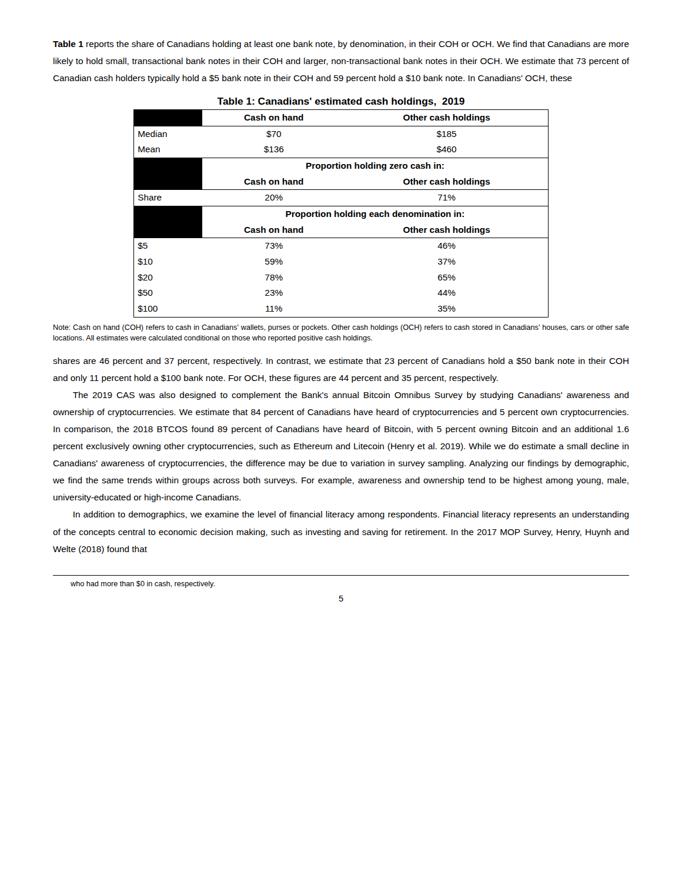Table 1 reports the share of Canadians holding at least one bank note, by denomination, in their COH or OCH. We find that Canadians are more likely to hold small, transactional bank notes in their COH and larger, non-transactional bank notes in their OCH. We estimate that 73 percent of Canadian cash holders typically hold a $5 bank note in their COH and 59 percent hold a $10 bank note. In Canadians' OCH, these
Table 1: Canadians' estimated cash holdings, 2019
| | Cash on hand | Other cash holdings |
| Median | $70 | $185 |
| Mean | $136 | $460 |
| | Proportion holding zero cash in: |
| | Cash on hand | Other cash holdings |
| Share | 20% | 71% |
| | Proportion holding each denomination in: |
| | Cash on hand | Other cash holdings |
| $5 | 73% | 46% |
| $10 | 59% | 37% |
| $20 | 78% | 65% |
| $50 | 23% | 44% |
| $100 | 11% | 35% |
Note: Cash on hand (COH) refers to cash in Canadians' wallets, purses or pockets. Other cash holdings (OCH) refers to cash stored in Canadians' houses, cars or other safe locations. All estimates were calculated conditional on those who reported positive cash holdings.
shares are 46 percent and 37 percent, respectively. In contrast, we estimate that 23 percent of Canadians hold a $50 bank note in their COH and only 11 percent hold a $100 bank note. For OCH, these figures are 44 percent and 35 percent, respectively.
The 2019 CAS was also designed to complement the Bank's annual Bitcoin Omnibus Survey by studying Canadians' awareness and ownership of cryptocurrencies. We estimate that 84 percent of Canadians have heard of cryptocurrencies and 5 percent own cryptocurrencies. In comparison, the 2018 BTCOS found 89 percent of Canadians have heard of Bitcoin, with 5 percent owning Bitcoin and an additional 1.6 percent exclusively owning other cryptocurrencies, such as Ethereum and Litecoin (Henry et al. 2019). While we do estimate a small decline in Canadians' awareness of cryptocurrencies, the difference may be due to variation in survey sampling. Analyzing our findings by demographic, we find the same trends within groups across both surveys. For example, awareness and ownership tend to be highest among young, male, university-educated or high-income Canadians.
In addition to demographics, we examine the level of financial literacy among respondents. Financial literacy represents an understanding of the concepts central to economic decision making, such as investing and saving for retirement. In the 2017 MOP Survey, Henry, Huynh and Welte (2018) found that
who had more than $0 in cash, respectively.
5